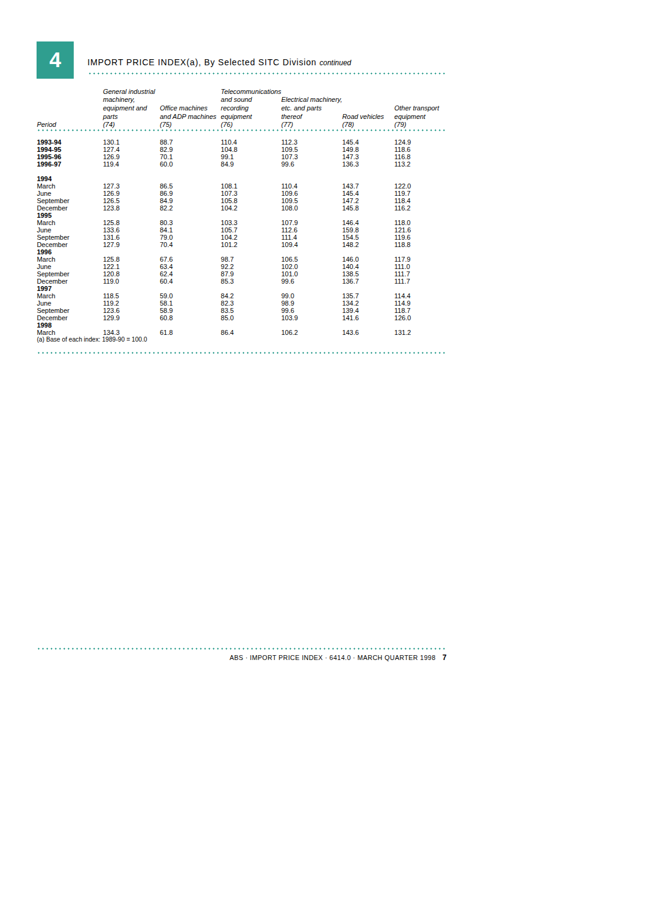4
IMPORT PRICE INDEX(a), By Selected SITC Division continued
| | General industrial machinery, equipment and parts | Office machines and ADP machines | Telecommunications and sound recording equipment | Electrical machinery, etc. and parts thereof | Road vehicles | Other transport equipment |
| --- | --- | --- | --- | --- | --- | --- |
| Period | (74) | (75) | (76) | (77) | (78) | (79) |
| 1993-94 | 130.1 | 88.7 | 110.4 | 112.3 | 145.4 | 124.9 |
| 1994-95 | 127.4 | 82.9 | 104.8 | 109.5 | 149.8 | 118.6 |
| 1995-96 | 126.9 | 70.1 | 99.1 | 107.3 | 147.3 | 116.8 |
| 1996-97 | 119.4 | 60.0 | 84.9 | 99.6 | 136.3 | 113.2 |
| 1994 | |
| March | 127.3 | 86.5 | 108.1 | 110.4 | 143.7 | 122.0 |
| June | 126.9 | 86.9 | 107.3 | 109.6 | 145.4 | 119.7 |
| September | 126.5 | 84.9 | 105.8 | 109.5 | 147.2 | 118.4 |
| December | 123.8 | 82.2 | 104.2 | 108.0 | 145.8 | 116.2 |
| 1995 | |
| March | 125.8 | 80.3 | 103.3 | 107.9 | 146.4 | 118.0 |
| June | 133.6 | 84.1 | 105.7 | 112.6 | 159.8 | 121.6 |
| September | 131.6 | 79.0 | 104.2 | 111.4 | 154.5 | 119.6 |
| December | 127.9 | 70.4 | 101.2 | 109.4 | 148.2 | 118.8 |
| 1996 | |
| March | 125.8 | 67.6 | 98.7 | 106.5 | 146.0 | 117.9 |
| June | 122.1 | 63.4 | 92.2 | 102.0 | 140.4 | 111.0 |
| September | 120.8 | 62.4 | 87.9 | 101.0 | 138.5 | 111.7 |
| December | 119.0 | 60.4 | 85.3 | 99.6 | 136.7 | 111.7 |
| 1997 | |
| March | 118.5 | 59.0 | 84.2 | 99.0 | 135.7 | 114.4 |
| June | 119.2 | 58.1 | 82.3 | 98.9 | 134.2 | 114.9 |
| September | 123.6 | 58.9 | 83.5 | 99.6 | 139.4 | 118.7 |
| December | 129.9 | 60.8 | 85.0 | 103.9 | 141.6 | 126.0 |
| 1998 | |
| March | 134.3 | 61.8 | 86.4 | 106.2 | 143.6 | 131.2 |
| (a) Base of each index: 1989-90 = 100.0 |
ABS · IMPORT PRICE INDEX · 6414.0 · MARCH QUARTER 1998 7